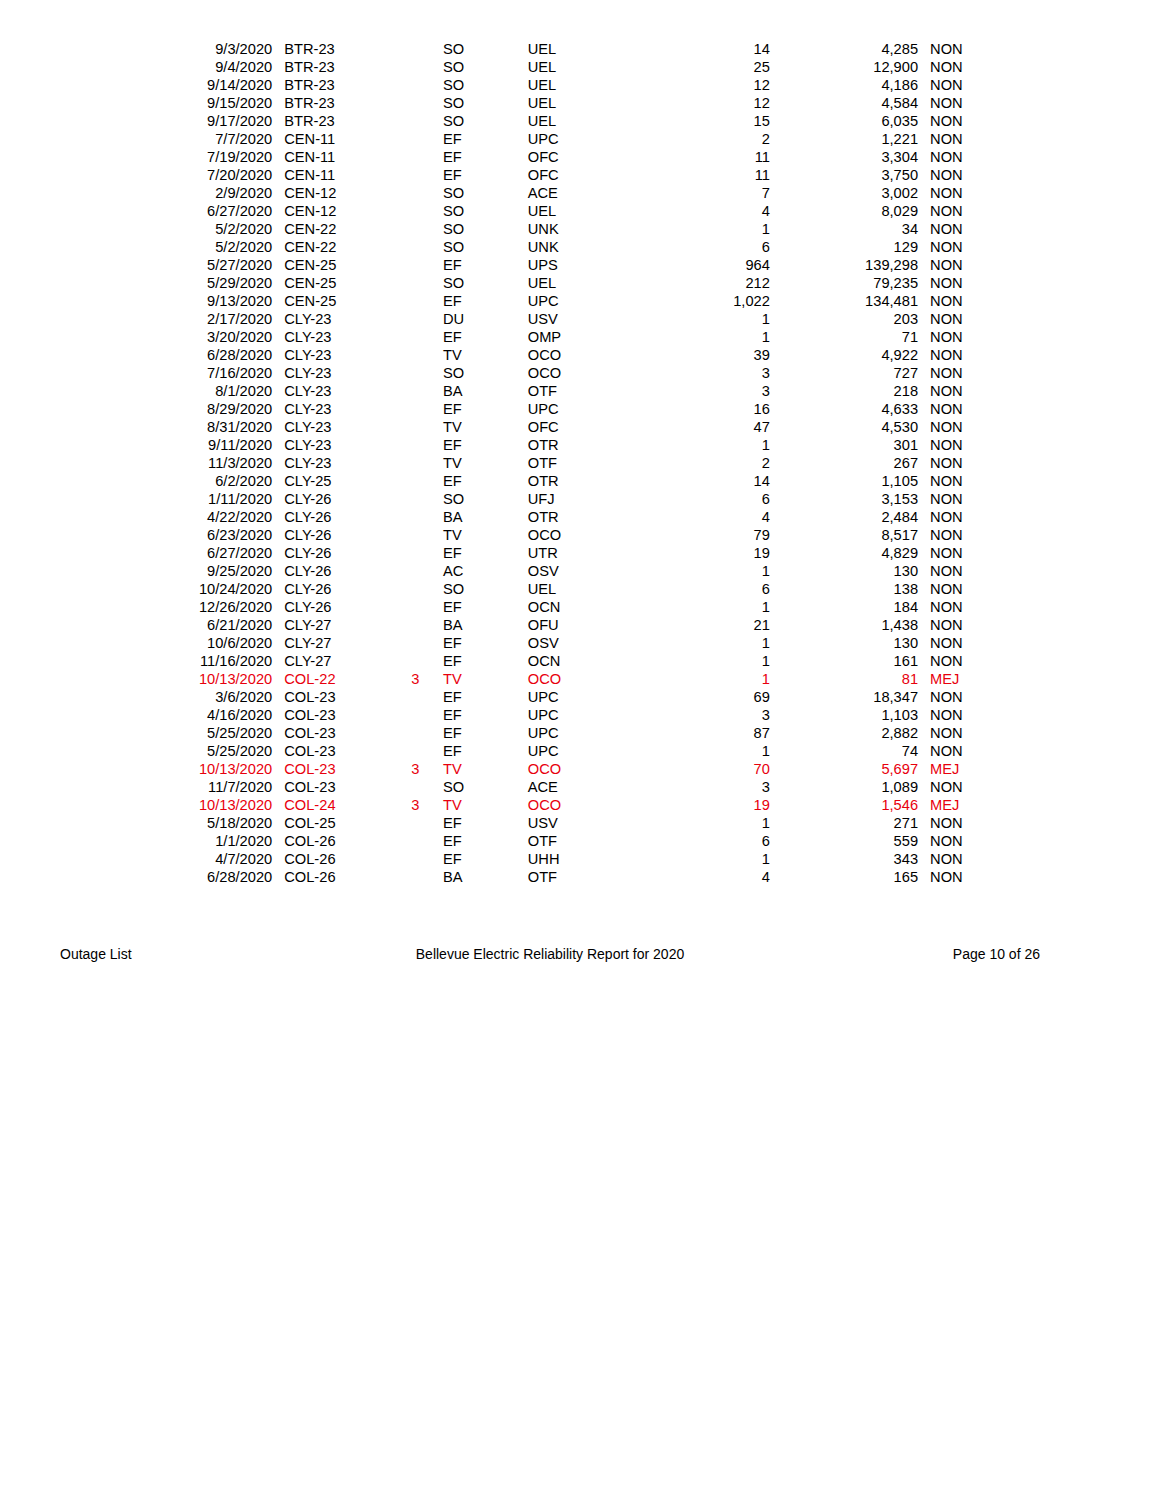| 9/3/2020 | BTR-23 | | SO | UEL | 14 | 4,285 | NON |
| 9/4/2020 | BTR-23 | | SO | UEL | 25 | 12,900 | NON |
| 9/14/2020 | BTR-23 | | SO | UEL | 12 | 4,186 | NON |
| 9/15/2020 | BTR-23 | | SO | UEL | 12 | 4,584 | NON |
| 9/17/2020 | BTR-23 | | SO | UEL | 15 | 6,035 | NON |
| 7/7/2020 | CEN-11 | | EF | UPC | 2 | 1,221 | NON |
| 7/19/2020 | CEN-11 | | EF | OFC | 11 | 3,304 | NON |
| 7/20/2020 | CEN-11 | | EF | OFC | 11 | 3,750 | NON |
| 2/9/2020 | CEN-12 | | SO | ACE | 7 | 3,002 | NON |
| 6/27/2020 | CEN-12 | | SO | UEL | 4 | 8,029 | NON |
| 5/2/2020 | CEN-22 | | SO | UNK | 1 | 34 | NON |
| 5/2/2020 | CEN-22 | | SO | UNK | 6 | 129 | NON |
| 5/27/2020 | CEN-25 | | EF | UPS | 964 | 139,298 | NON |
| 5/29/2020 | CEN-25 | | SO | UEL | 212 | 79,235 | NON |
| 9/13/2020 | CEN-25 | | EF | UPC | 1,022 | 134,481 | NON |
| 2/17/2020 | CLY-23 | | DU | USV | 1 | 203 | NON |
| 3/20/2020 | CLY-23 | | EF | OMP | 1 | 71 | NON |
| 6/28/2020 | CLY-23 | | TV | OCO | 39 | 4,922 | NON |
| 7/16/2020 | CLY-23 | | SO | OCO | 3 | 727 | NON |
| 8/1/2020 | CLY-23 | | BA | OTF | 3 | 218 | NON |
| 8/29/2020 | CLY-23 | | EF | UPC | 16 | 4,633 | NON |
| 8/31/2020 | CLY-23 | | TV | OFC | 47 | 4,530 | NON |
| 9/11/2020 | CLY-23 | | EF | OTR | 1 | 301 | NON |
| 11/3/2020 | CLY-23 | | TV | OTF | 2 | 267 | NON |
| 6/2/2020 | CLY-25 | | EF | OTR | 14 | 1,105 | NON |
| 1/11/2020 | CLY-26 | | SO | UFJ | 6 | 3,153 | NON |
| 4/22/2020 | CLY-26 | | BA | OTR | 4 | 2,484 | NON |
| 6/23/2020 | CLY-26 | | TV | OCO | 79 | 8,517 | NON |
| 6/27/2020 | CLY-26 | | EF | UTR | 19 | 4,829 | NON |
| 9/25/2020 | CLY-26 | | AC | OSV | 1 | 130 | NON |
| 10/24/2020 | CLY-26 | | SO | UEL | 6 | 138 | NON |
| 12/26/2020 | CLY-26 | | EF | OCN | 1 | 184 | NON |
| 6/21/2020 | CLY-27 | | BA | OFU | 21 | 1,438 | NON |
| 10/6/2020 | CLY-27 | | EF | OSV | 1 | 130 | NON |
| 11/16/2020 | CLY-27 | | EF | OCN | 1 | 161 | NON |
| 10/13/2020 | COL-22 | 3 | TV | OCO | 1 | 81 | MEJ |
| 3/6/2020 | COL-23 | | EF | UPC | 69 | 18,347 | NON |
| 4/16/2020 | COL-23 | | EF | UPC | 3 | 1,103 | NON |
| 5/25/2020 | COL-23 | | EF | UPC | 87 | 2,882 | NON |
| 5/25/2020 | COL-23 | | EF | UPC | 1 | 74 | NON |
| 10/13/2020 | COL-23 | 3 | TV | OCO | 70 | 5,697 | MEJ |
| 11/7/2020 | COL-23 | | SO | ACE | 3 | 1,089 | NON |
| 10/13/2020 | COL-24 | 3 | TV | OCO | 19 | 1,546 | MEJ |
| 5/18/2020 | COL-25 | | EF | USV | 1 | 271 | NON |
| 1/1/2020 | COL-26 | | EF | OTF | 6 | 559 | NON |
| 4/7/2020 | COL-26 | | EF | UHH | 1 | 343 | NON |
| 6/28/2020 | COL-26 | | BA | OTF | 4 | 165 | NON |
Outage List
Bellevue Electric Reliability Report for 2020
Page 10 of 26